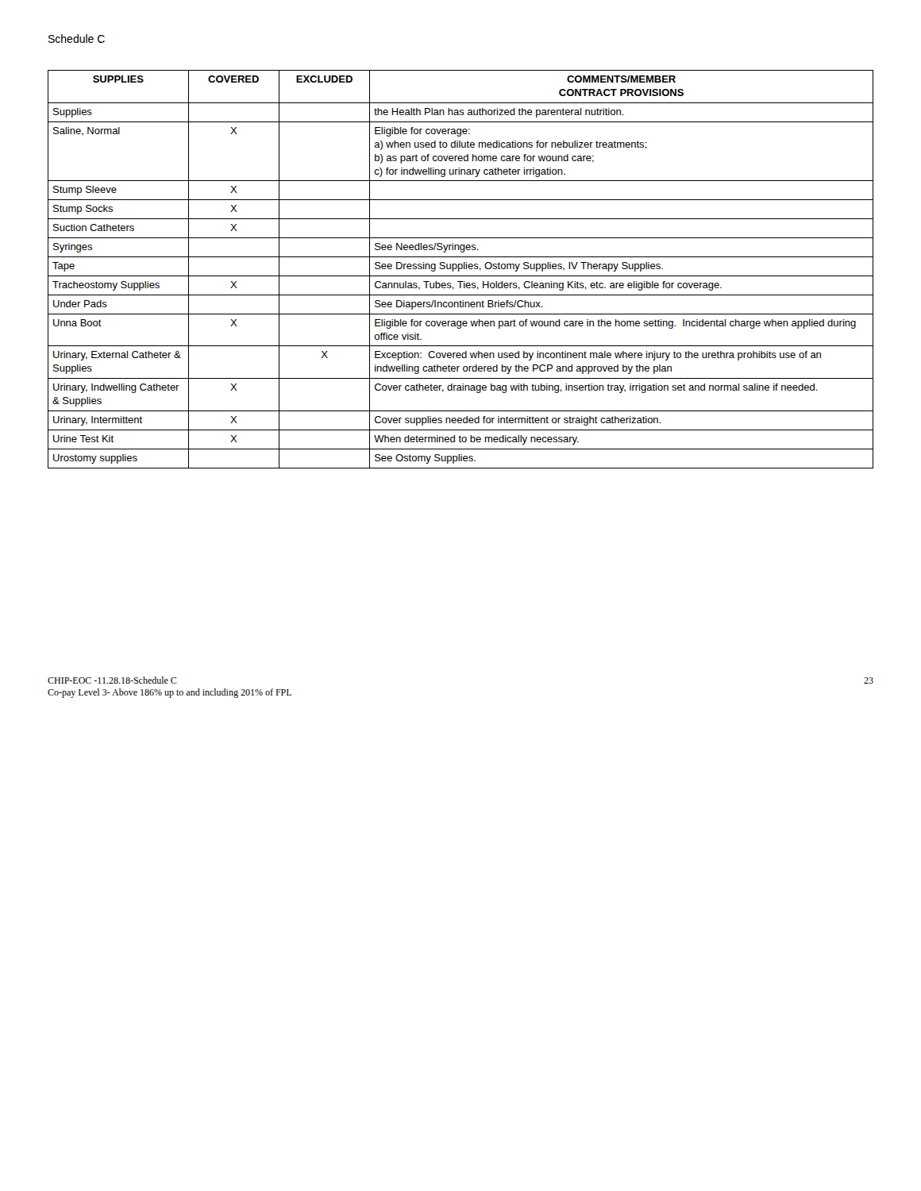Schedule C
| SUPPLIES | COVERED | EXCLUDED | COMMENTS/MEMBER CONTRACT PROVISIONS |
| --- | --- | --- | --- |
| Supplies | | | the Health Plan has authorized the parenteral nutrition. |
| Saline, Normal | X | | Eligible for coverage: a) when used to dilute medications for nebulizer treatments; b) as part of covered home care for wound care; c) for indwelling urinary catheter irrigation. |
| Stump Sleeve | X | | |
| Stump Socks | X | | |
| Suction Catheters | X | | |
| Syringes | | | See Needles/Syringes. |
| Tape | | | See Dressing Supplies, Ostomy Supplies, IV Therapy Supplies. |
| Tracheostomy Supplies | X | | Cannulas, Tubes, Ties, Holders, Cleaning Kits, etc. are eligible for coverage. |
| Under Pads | | | See Diapers/Incontinent Briefs/Chux. |
| Unna Boot | X | | Eligible for coverage when part of wound care in the home setting. Incidental charge when applied during office visit. |
| Urinary, External Catheter & Supplies | | X | Exception: Covered when used by incontinent male where injury to the urethra prohibits use of an indwelling catheter ordered by the PCP and approved by the plan |
| Urinary, Indwelling Catheter & Supplies | X | | Cover catheter, drainage bag with tubing, insertion tray, irrigation set and normal saline if needed. |
| Urinary, Intermittent | X | | Cover supplies needed for intermittent or straight catherization. |
| Urine Test Kit | X | | When determined to be medically necessary. |
| Urostomy supplies | | | See Ostomy Supplies. |
CHIP-EOC -11.28.18-Schedule C
Co-pay Level 3- Above 186% up to and including 201% of FPL 23